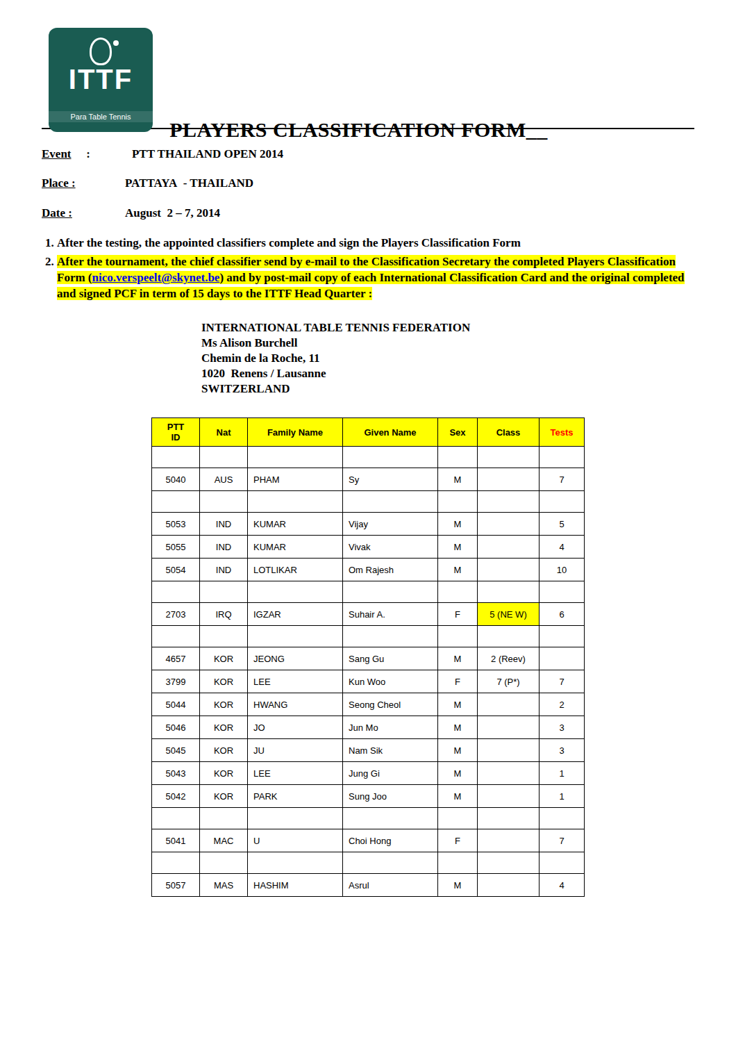ITTF
Para Table Tennis
PLAYERS CLASSIFICATION FORM__
Event : PTT THAILAND OPEN 2014
Place : PATTAYA - THAILAND
Date : August 2 – 7, 2014
After the testing, the appointed classifiers complete and sign the Players Classification Form
After the tournament, the chief classifier send by e-mail to the Classification Secretary the completed Players Classification Form (nico.verspeelt@skynet.be) and by post-mail copy of each International Classification Card and the original completed and signed PCF in term of 15 days to the ITTF Head Quarter :
INTERNATIONAL TABLE TENNIS FEDERATION
Ms Alison Burchell
Chemin de la Roche, 11
1020 Renens / Lausanne
SWITZERLAND
| PTT ID | Nat | Family Name | Given Name | Sex | Class | Tests |
| --- | --- | --- | --- | --- | --- | --- |
| 5040 | AUS | PHAM | Sy | M | | 7 |
| 5053 | IND | KUMAR | Vijay | M | | 5 |
| 5055 | IND | KUMAR | Vivak | M | | 4 |
| 5054 | IND | LOTLIKAR | Om Rajesh | M | | 10 |
| 2703 | IRQ | IGZAR | Suhair A. | F | 5 (NE W) | 6 |
| 4657 | KOR | JEONG | Sang Gu | M | 2 (Reev) | |
| 3799 | KOR | LEE | Kun Woo | F | 7 (P*) | 7 |
| 5044 | KOR | HWANG | Seong Cheol | M | | 2 |
| 5046 | KOR | JO | Jun Mo | M | | 3 |
| 5045 | KOR | JU | Nam Sik | M | | 3 |
| 5043 | KOR | LEE | Jung Gi | M | | 1 |
| 5042 | KOR | PARK | Sung Joo | M | | 1 |
| 5041 | MAC | U | Choi Hong | F | | 7 |
| 5057 | MAS | HASHIM | Asrul | M | | 4 |